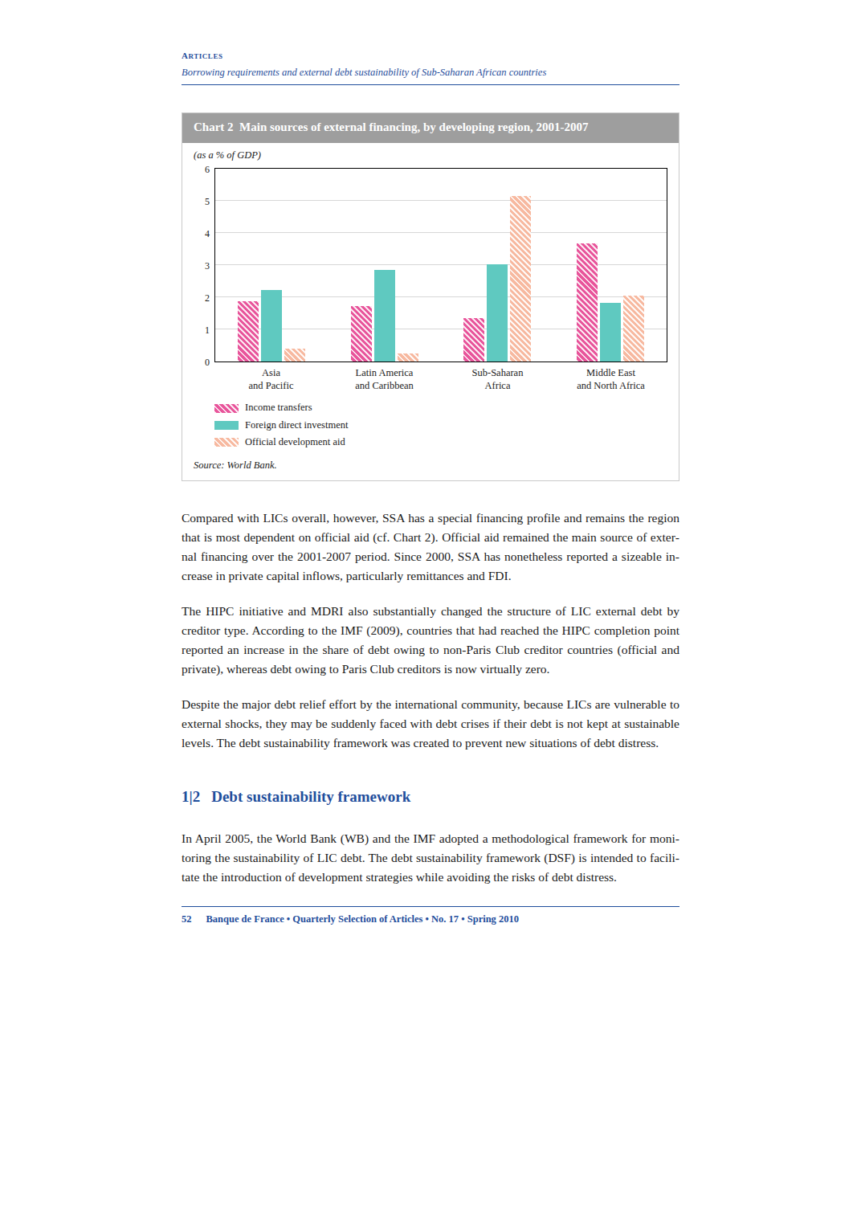Articles
Borrowing requirements and external debt sustainability of Sub-Saharan African countries
Chart 2 Main sources of external financing, by developing region, 2001-2007
(as a % of GDP)
| 6 5 4 3 2 1 0 | |
Asia
and Pacific
Latin America
and Caribbean
Sub-Saharan
Africa
Middle East
and North Africa
Income transfers
Foreign direct investment
Official development aid
Source: World Bank.
Compared with LICs overall, however, SSA has a special financing profile and remains the region that is most dependent on official aid (cf. Chart 2). Official aid remained the main source of external financing over the 2001-2007 period. Since 2000, SSA has nonetheless reported a sizeable increase in private capital inflows, particularly remittances and FDI.
The HIPC initiative and MDRI also substantially changed the structure of LIC external debt by creditor type. According to the IMF (2009), countries that had reached the HIPC completion point reported an increase in the share of debt owing to non-Paris Club creditor countries (official and private), whereas debt owing to Paris Club creditors is now virtually zero.
Despite the major debt relief effort by the international community, because LICs are vulnerable to external shocks, they may be suddenly faced with debt crises if their debt is not kept at sustainable levels. The debt sustainability framework was created to prevent new situations of debt distress.
1|2 Debt sustainability framework
In April 2005, the World Bank (WB) and the IMF adopted a methodological framework for monitoring the sustainability of LIC debt. The debt sustainability framework (DSF) is intended to facilitate the introduction of development strategies while avoiding the risks of debt distress.
52 Banque de France • Quarterly Selection of Articles • No. 17 • Spring 2010